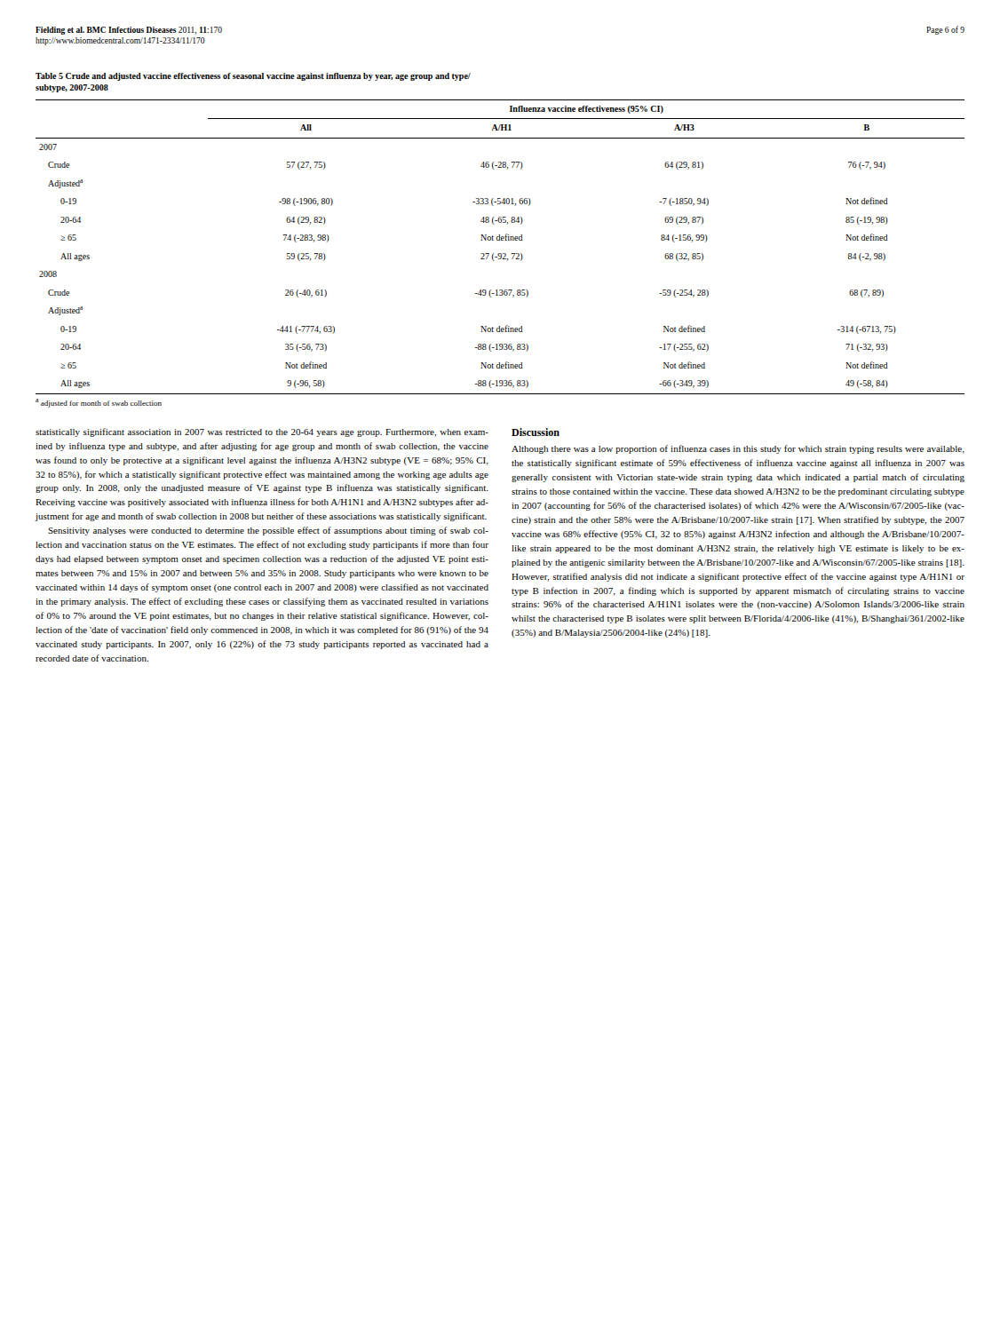Fielding et al. BMC Infectious Diseases 2011, 11:170 http://www.biomedcentral.com/1471-2334/11/170
Page 6 of 9
Table 5 Crude and adjusted vaccine effectiveness of seasonal vaccine against influenza by year, age group and type/
subtype, 2007-2008
| | Influenza vaccine effectiveness (95% CI) |
| --- | --- |
| | All | A/H1 | A/H3 | B |
| 2007 | | | | |
| Crude | 57 (27, 75) | 46 (-28, 77) | 64 (29, 81) | 76 (-7, 94) |
| Adjusted a | | | | |
| 0-19 | -98 (-1906, 80) | -333 (-5401, 66) | -7 (-1850, 94) | Not defined |
| 20-64 | 64 (29, 82) | 48 (-65, 84) | 69 (29, 87) | 85 (-19, 98) |
| ≥ 65 | 74 (-283, 98) | Not defined | 84 (-156, 99) | Not defined |
| All ages | 59 (25, 78) | 27 (-92, 72) | 68 (32, 85) | 84 (-2, 98) |
| 2008 | | | | |
| Crude | 26 (-40, 61) | -49 (-1367, 85) | -59 (-254, 28) | 68 (7, 89) |
| Adjusted a | | | | |
| 0-19 | -441 (-7774, 63) | Not defined | Not defined | -314 (-6713, 75) |
| 20-64 | 35 (-56, 73) | -88 (-1936, 83) | -17 (-255, 62) | 71 (-32, 93) |
| ≥ 65 | Not defined | Not defined | Not defined | Not defined |
| All ages | 9 (-96, 58) | -88 (-1936, 83) | -66 (-349, 39) | 49 (-58, 84) |
a adjusted for month of swab collection
statistically significant association in 2007 was restricted to the 20-64 years age group. Furthermore, when examined by influenza type and subtype, and after adjusting for age group and month of swab collection, the vaccine was found to only be protective at a significant level against the influenza A/H3N2 subtype (VE = 68%; 95% CI, 32 to 85%), for which a statistically significant protective effect was maintained among the working age adults age group only. In 2008, only the unadjusted measure of VE against type B influenza was statistically significant. Receiving vaccine was positively associated with influenza illness for both A/H1N1 and A/H3N2 subtypes after adjustment for age and month of swab collection in 2008 but neither of these associations was statistically significant.
Sensitivity analyses were conducted to determine the possible effect of assumptions about timing of swab collection and vaccination status on the VE estimates. The effect of not excluding study participants if more than four days had elapsed between symptom onset and specimen collection was a reduction of the adjusted VE point estimates between 7% and 15% in 2007 and between 5% and 35% in 2008. Study participants who were known to be vaccinated within 14 days of symptom onset (one control each in 2007 and 2008) were classified as not vaccinated in the primary analysis. The effect of excluding these cases or classifying them as vaccinated resulted in variations of 0% to 7% around the VE point estimates, but no changes in their relative statistical significance. However, collection of the 'date of vaccination' field only commenced in 2008, in which it was completed for 86 (91%) of the 94 vaccinated study participants. In 2007, only 16 (22%) of the 73 study participants reported as vaccinated had a recorded date of vaccination.
Discussion
Although there was a low proportion of influenza cases in this study for which strain typing results were available, the statistically significant estimate of 59% effectiveness of influenza vaccine against all influenza in 2007 was generally consistent with Victorian state-wide strain typing data which indicated a partial match of circulating strains to those contained within the vaccine. These data showed A/H3N2 to be the predominant circulating subtype in 2007 (accounting for 56% of the characterised isolates) of which 42% were the A/Wisconsin/67/2005-like (vaccine) strain and the other 58% were the A/Brisbane/10/2007-like strain [17]. When stratified by subtype, the 2007 vaccine was 68% effective (95% CI, 32 to 85%) against A/H3N2 infection and although the A/Brisbane/10/2007-like strain appeared to be the most dominant A/H3N2 strain, the relatively high VE estimate is likely to be explained by the antigenic similarity between the A/Brisbane/10/2007-like and A/Wisconsin/67/2005-like strains [18]. However, stratified analysis did not indicate a significant protective effect of the vaccine against type A/H1N1 or type B infection in 2007, a finding which is supported by apparent mismatch of circulating strains to vaccine strains: 96% of the characterised A/H1N1 isolates were the (non-vaccine) A/Solomon Islands/3/2006-like strain whilst the characterised type B isolates were split between B/Florida/4/2006-like (41%), B/Shanghai/361/2002-like (35%) and B/Malaysia/2506/2004-like (24%) [18].